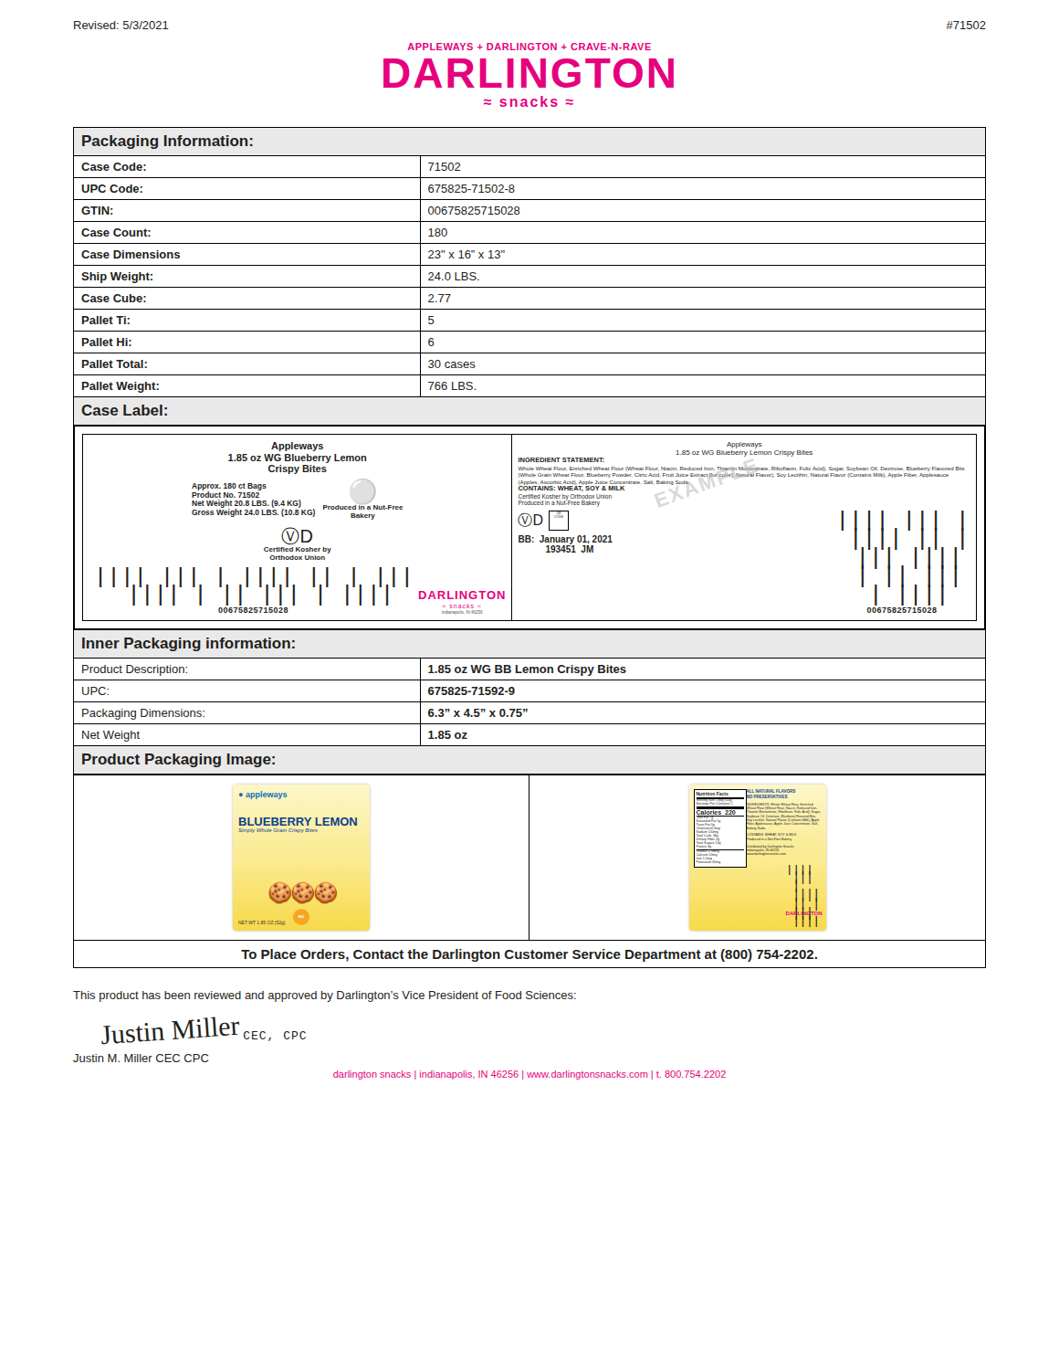Revised: 5/3/2021
#71502
APPLEWAYS + DARLINGTON + CRAVE-N-RAVE
DARLINGTON
≈ snacks ≈
| Packaging Information: |
| --- |
| Case Code: | 71502 |
| UPC Code: | 675825-71502-8 |
| GTIN: | 00675825715028 |
| Case Count: | 180 |
| Case Dimensions | 23" x 16” x 13" |
| Ship Weight: | 24.0 LBS. |
| Case Cube: | 2.77 |
| Pallet Ti: | 5 |
| Pallet Hi: | 6 |
| Pallet Total: | 30 cases |
| Pallet Weight: | 766 LBS. |
| Case Label: |
| Appleways 1.85 oz WG Blueberry Lemon Crispy Bites Approx. 180 ct Bags Product No. 71502 Net Weight 20.8 LBS. (9.4 KG) Gross Weight 24.0 LBS. (10.8 KG) ⚪ Produced in a Nut-Free Bakery ⓋD Certified Kosher by Orthodox Union //// /// / //// // / /// //// / // /// / //// 00675825715028 DARLINGTON ≈ snacks ≈ indianapolis, IN 46256 Appleways 1.85 oz WG Blueberry Lemon Crispy Bites INGREDIENT STATEMENT: Whole Wheat Flour, Enriched Wheat Flour (Wheat Flour, Niacin, Reduced Iron, Thiamin Mononitrate, Riboflavin, Folic Acid), Sugar, Soybean Oil, Dextrose, Blueberry Flavored Bits (Whole Grain Wheat Flour, Blueberry Powder, Citric Acid, Fruit Juice Extract [for color], Natural Flavor), Soy Lecithin, Natural Flavor (Contains Milk), Apple Fiber, Applesauce (Apples, Ascorbic Acid), Apple Juice Concentrate, Salt, Baking Soda. CONTAINS: WHEAT, SOY & MILK Certified Kosher by Orthodox Union Produced in a Nut-Free Bakery ⓋD QR CODE BB: January 01, 2021 193451 JM //// /// / //// // / /// //// / // /// / //// 00675825715028 EXAMPLE |
| Inner Packaging information: |
| Product Description: | 1.85 oz WG BB Lemon Crispy Bites |
| UPC: | 675825-71592-9 |
| Packaging Dimensions: | 6.3” x 4.5” x 0.75” |
| Net Weight | 1.85 oz |
| Product Packaging Image: |
● appleways
BLUEBERRY LEMON
Simply Whole Grain Crispy Bites
🍪🍪🍪
NET WT 1.85 OZ (52g)
WG
Nutrition Facts
Serving Size 1 pkg (52g)
Servings Per Container 1
Calories 220
Total Fat 7g
Saturated Fat 1g
Trans Fat 0g
Cholesterol 0mg
Sodium 150mg
Total Carb. 36g
Dietary Fiber 2g
Total Sugars 14g
Protein 3g
Vitamin D 0mcg
Calcium 10mg
Iron 1.5mg
Potassium 60mg
ALL NATURAL FLAVORS
NO PRESERVATIVES
INGREDIENTS: Whole Wheat Flour, Enriched Wheat Flour (Wheat Flour, Niacin, Reduced Iron, Thiamin Mononitrate, Riboflavin, Folic Acid), Sugar, Soybean Oil, Dextrose, Blueberry Flavored Bits, Soy Lecithin, Natural Flavor (Contains Milk), Apple Fiber, Applesauce, Apple Juice Concentrate, Salt, Baking Soda.
CONTAINS: WHEAT, SOY & MILK
Produced in a Nut-Free Bakery
Distributed by Darlington Snacks
Indianapolis, IN 46256
www.darlingtonsnacks.com
DARLINGTON
|||| ||| | |||| || | ||| ||||
To Place Orders, Contact the Darlington Customer Service Department at (800) 754-2202.
This product has been reviewed and approved by Darlington’s Vice President of Food Sciences:
Justin Miller CEC, CPC
Justin M. Miller CEC CPC
darlington snacks | indianapolis, IN 46256 | www.darlingtonsnacks.com | t. 800.754.2202